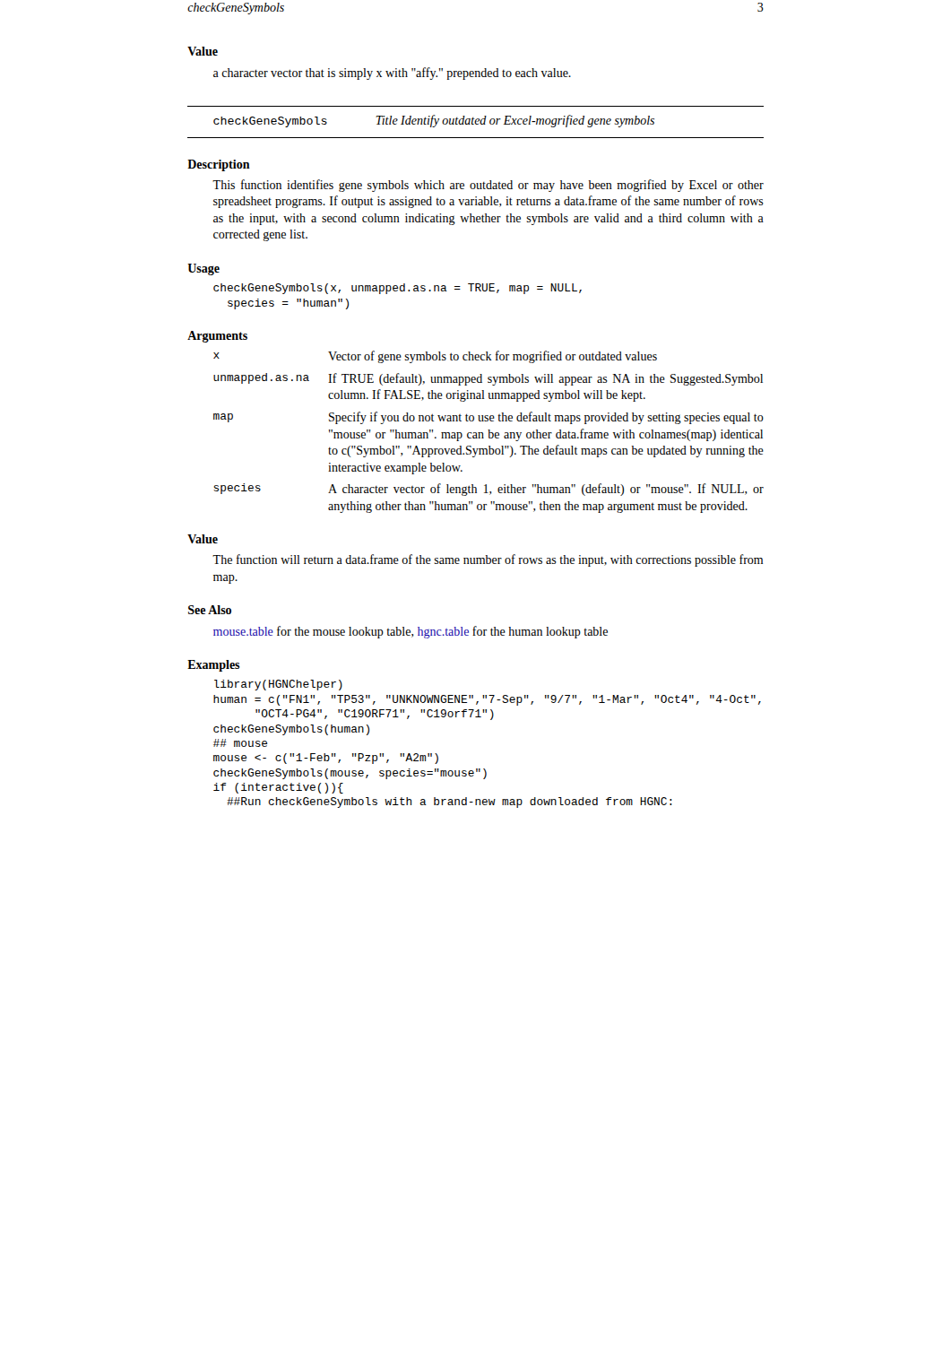checkGeneSymbols 3
Value
a character vector that is simply x with "affy." prepended to each value.
checkGeneSymbols Title Identify outdated or Excel-mogrified gene symbols
Description
This function identifies gene symbols which are outdated or may have been mogrified by Excel or other spreadsheet programs. If output is assigned to a variable, it returns a data.frame of the same number of rows as the input, with a second column indicating whether the symbols are valid and a third column with a corrected gene list.
Usage
checkGeneSymbols(x, unmapped.as.na = TRUE, map = NULL,
  species = "human")
Arguments
x
Vector of gene symbols to check for mogrified or outdated values
unmapped.as.na
If TRUE (default), unmapped symbols will appear as NA in the Suggested.Symbol column. If FALSE, the original unmapped symbol will be kept.
map
Specify if you do not want to use the default maps provided by setting species equal to "mouse" or "human". map can be any other data.frame with colnames(map) identical to c("Symbol", "Approved.Symbol"). The default maps can be updated by running the interactive example below.
species
A character vector of length 1, either "human" (default) or "mouse". If NULL, or anything other than "human" or "mouse", then the map argument must be provided.
Value
The function will return a data.frame of the same number of rows as the input, with corrections possible from map.
See Also
mouse.table for the mouse lookup table, hgnc.table for the human lookup table
Examples
library(HGNChelper)
human = c("FN1", "TP53", "UNKNOWNGENE","7-Sep", "9/7", "1-Mar", "Oct4", "4-Oct",
      "OCT4-PG4", "C19ORF71", "C19orf71")
checkGeneSymbols(human)
## mouse
mouse <- c("1-Feb", "Pzp", "A2m")
checkGeneSymbols(mouse, species="mouse")
if (interactive()){
  ##Run checkGeneSymbols with a brand-new map downloaded from HGNC: